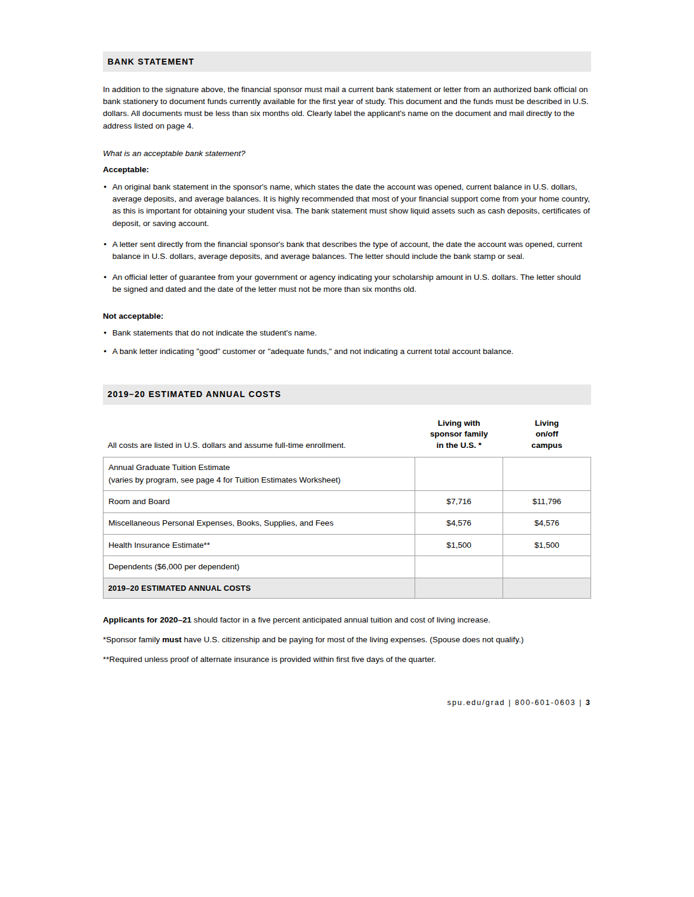Bank Statement
In addition to the signature above, the financial sponsor must mail a current bank statement or letter from an authorized bank official on bank stationery to document funds currently available for the first year of study. This document and the funds must be described in U.S. dollars. All documents must be less than six months old. Clearly label the applicant's name on the document and mail directly to the address listed on page 4.
What is an acceptable bank statement?
Acceptable:
An original bank statement in the sponsor's name, which states the date the account was opened, current balance in U.S. dollars, average deposits, and average balances. It is highly recommended that most of your financial support come from your home country, as this is important for obtaining your student visa. The bank statement must show liquid assets such as cash deposits, certificates of deposit, or saving account.
A letter sent directly from the financial sponsor's bank that describes the type of account, the date the account was opened, current balance in U.S. dollars, average deposits, and average balances. The letter should include the bank stamp or seal.
An official letter of guarantee from your government or agency indicating your scholarship amount in U.S. dollars. The letter should be signed and dated and the date of the letter must not be more than six months old.
Not acceptable:
Bank statements that do not indicate the student's name.
A bank letter indicating "good" customer or "adequate funds," and not indicating a current total account balance.
2019–20 Estimated Annual Costs
| All costs are listed in U.S. dollars and assume full-time enrollment. | Living with sponsor family in the U.S. * | Living on/off campus |
| --- | --- | --- |
| Annual Graduate Tuition Estimate (varies by program, see page 4 for Tuition Estimates Worksheet) | | |
| Room and Board | $7,716 | $11,796 |
| Miscellaneous Personal Expenses, Books, Supplies, and Fees | $4,576 | $4,576 |
| Health Insurance Estimate** | $1,500 | $1,500 |
| Dependents ($6,000 per dependent) | | |
| 2019–20 ESTIMATED ANNUAL COSTS | | |
Applicants for 2020–21 should factor in a five percent anticipated annual tuition and cost of living increase.
*Sponsor family must have U.S. citizenship and be paying for most of the living expenses. (Spouse does not qualify.)
**Required unless proof of alternate insurance is provided within first five days of the quarter.
spu.edu/grad | 800-601-0603 | 3